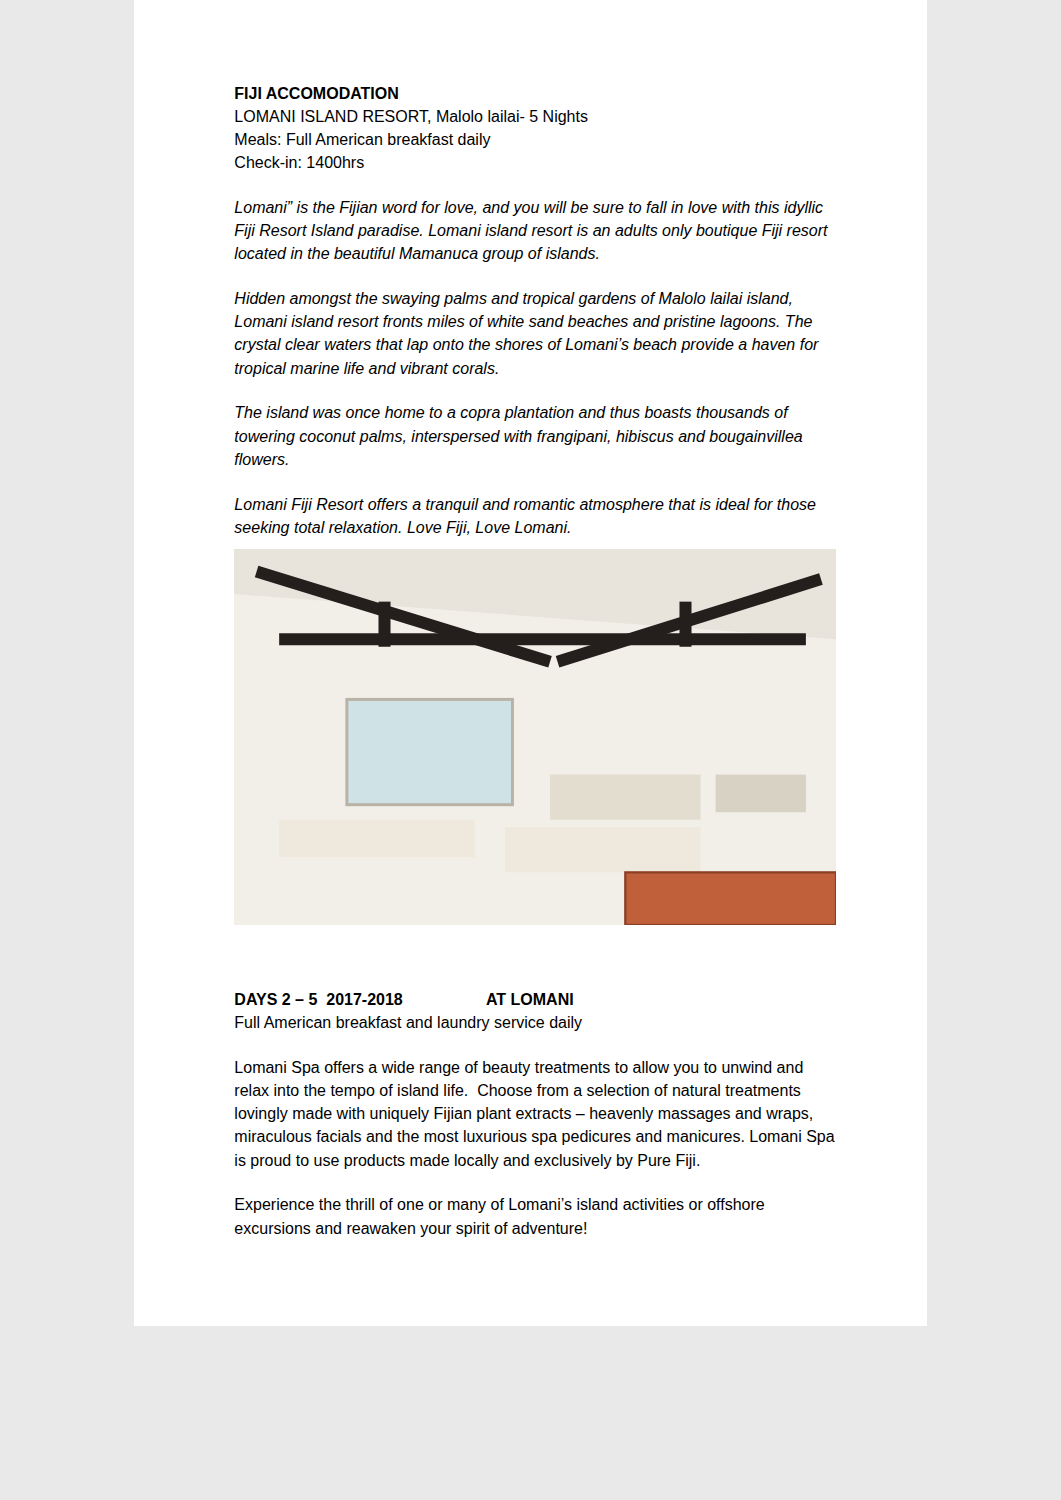FIJI ACCOMODATION
LOMANI ISLAND RESORT, Malolo lailai- 5 Nights
Meals: Full American breakfast daily
Check-in: 1400hrs
Lomani” is the Fijian word for love, and you will be sure to fall in love with this idyllic Fiji Resort Island paradise. Lomani island resort is an adults only boutique Fiji resort located in the beautiful Mamanuca group of islands.
Hidden amongst the swaying palms and tropical gardens of Malolo lailai island, Lomani island resort fronts miles of white sand beaches and pristine lagoons. The crystal clear waters that lap onto the shores of Lomani’s beach provide a haven for tropical marine life and vibrant corals.
The island was once home to a copra plantation and thus boasts thousands of towering coconut palms, interspersed with frangipani, hibiscus and bougainvillea flowers.
Lomani Fiji Resort offers a tranquil and romantic atmosphere that is ideal for those seeking total relaxation. Love Fiji, Love Lomani.
DAYS 2 – 5 2017-2018 AT LOMANI
Full American breakfast and laundry service daily
Lomani Spa offers a wide range of beauty treatments to allow you to unwind and relax into the tempo of island life. Choose from a selection of natural treatments lovingly made with uniquely Fijian plant extracts – heavenly massages and wraps, miraculous facials and the most luxurious spa pedicures and manicures. Lomani Spa is proud to use products made locally and exclusively by Pure Fiji.
Experience the thrill of one or many of Lomani’s island activities or offshore excursions and reawaken your spirit of adventure!